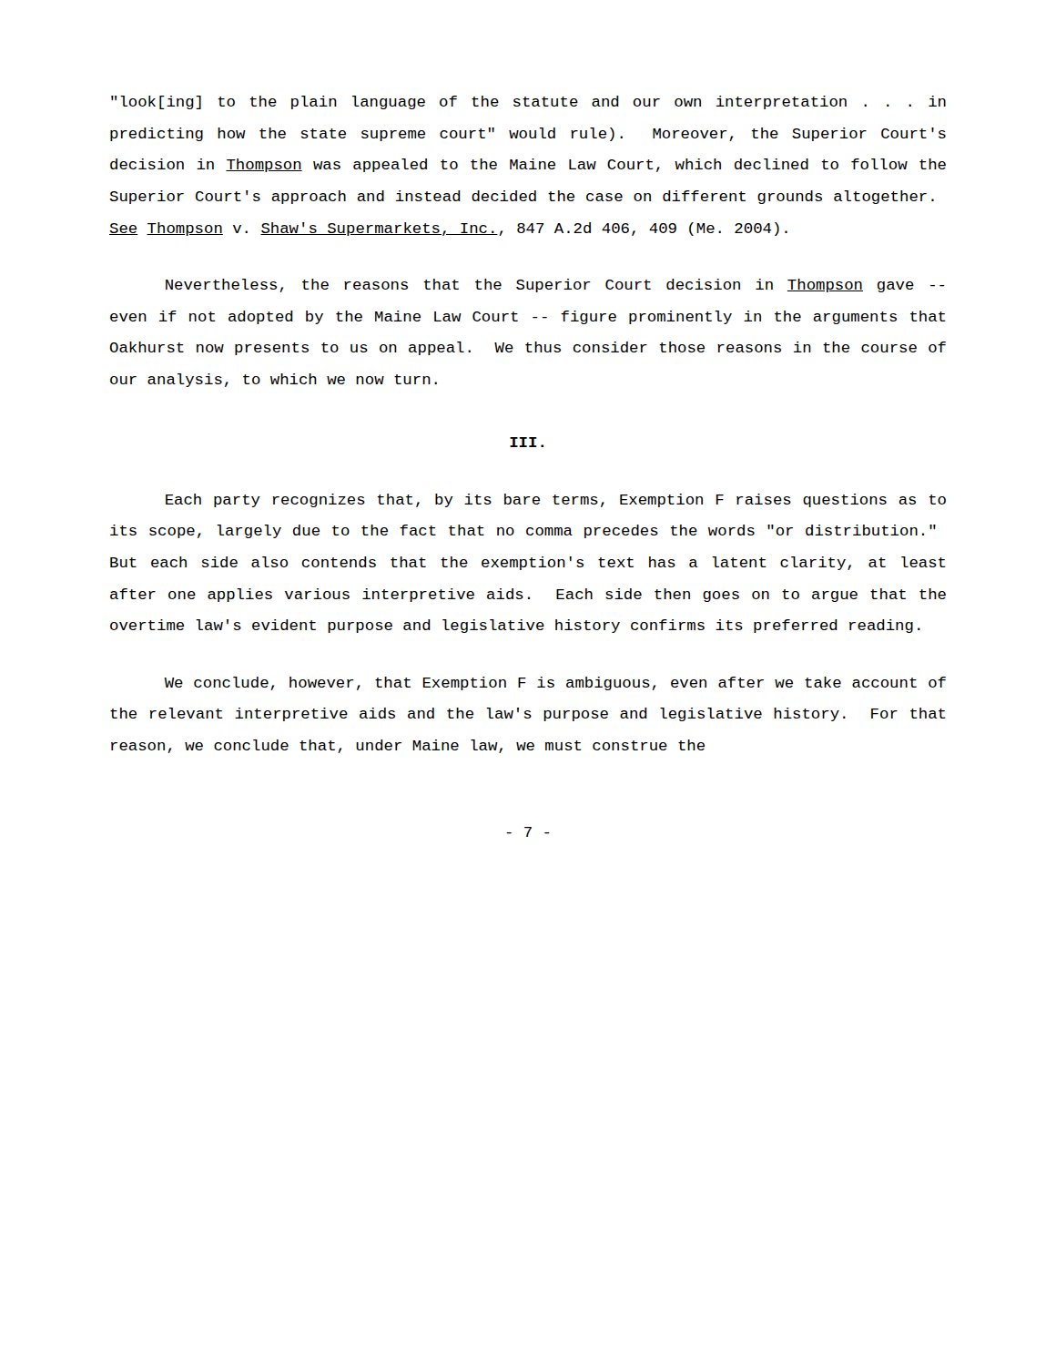"look[ing] to the plain language of the statute and our own interpretation . . . in predicting how the state supreme court" would rule). Moreover, the Superior Court's decision in Thompson was appealed to the Maine Law Court, which declined to follow the Superior Court's approach and instead decided the case on different grounds altogether. See Thompson v. Shaw's Supermarkets, Inc., 847 A.2d 406, 409 (Me. 2004).
Nevertheless, the reasons that the Superior Court decision in Thompson gave -- even if not adopted by the Maine Law Court -- figure prominently in the arguments that Oakhurst now presents to us on appeal. We thus consider those reasons in the course of our analysis, to which we now turn.
III.
Each party recognizes that, by its bare terms, Exemption F raises questions as to its scope, largely due to the fact that no comma precedes the words "or distribution." But each side also contends that the exemption's text has a latent clarity, at least after one applies various interpretive aids. Each side then goes on to argue that the overtime law's evident purpose and legislative history confirms its preferred reading.
We conclude, however, that Exemption F is ambiguous, even after we take account of the relevant interpretive aids and the law's purpose and legislative history. For that reason, we conclude that, under Maine law, we must construe the
- 7 -